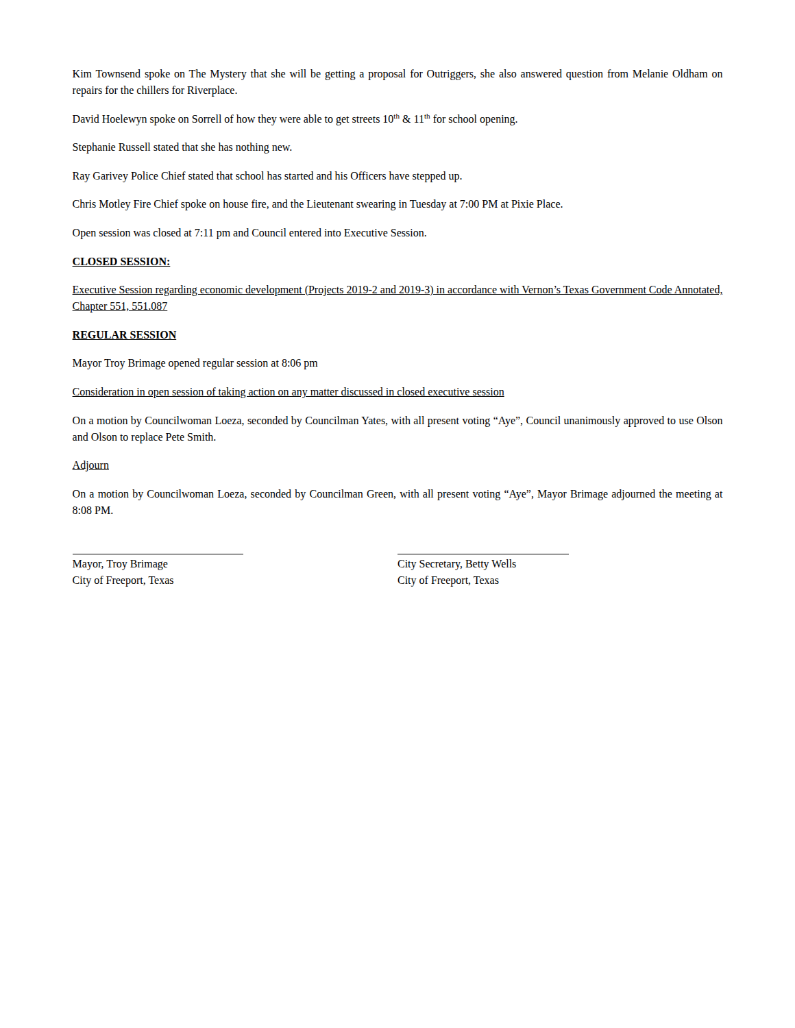Kim Townsend spoke on The Mystery that she will be getting a proposal for Outriggers, she also answered question from Melanie Oldham on repairs for the chillers for Riverplace.
David Hoelewyn spoke on Sorrell of how they were able to get streets 10th & 11th for school opening.
Stephanie Russell stated that she has nothing new.
Ray Garivey Police Chief stated that school has started and his Officers have stepped up.
Chris Motley Fire Chief spoke on house fire, and the Lieutenant swearing in Tuesday at 7:00 PM at Pixie Place.
Open session was closed at 7:11 pm and Council entered into Executive Session.
CLOSED SESSION:
Executive Session regarding economic development (Projects 2019-2 and 2019-3) in accordance with Vernon’s Texas Government Code Annotated, Chapter 551, 551.087
REGULAR SESSION
Mayor Troy Brimage opened regular session at 8:06 pm
Consideration in open session of taking action on any matter discussed in closed executive session
On a motion by Councilwoman Loeza, seconded by Councilman Yates, with all present voting “Aye”, Council unanimously approved to use Olson and Olson to replace Pete Smith.
Adjourn
On a motion by Councilwoman Loeza, seconded by Councilman Green, with all present voting “Aye”, Mayor Brimage adjourned the meeting at 8:08 PM.
| Mayor, Troy Brimage City of Freeport, Texas | City Secretary, Betty Wells City of Freeport, Texas |